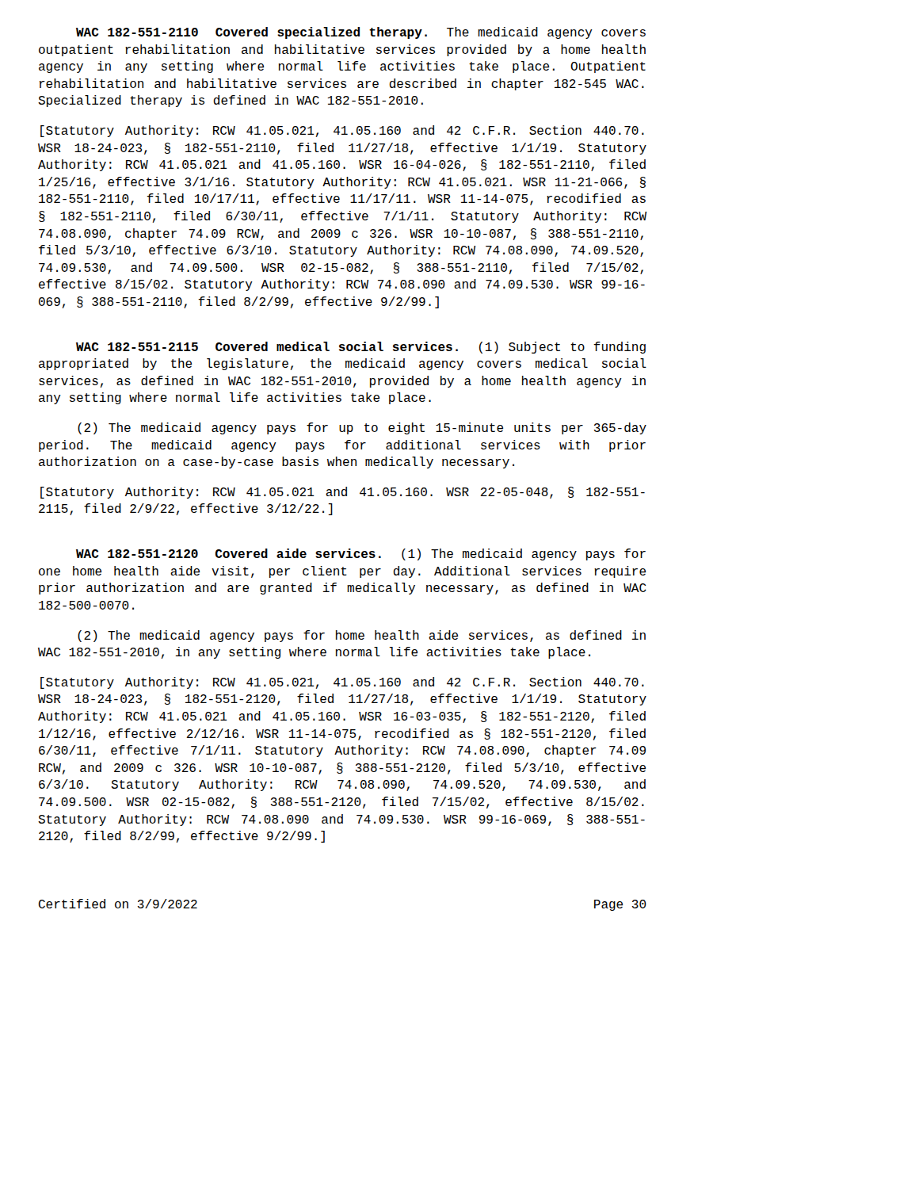WAC 182-551-2110 Covered specialized therapy. The medicaid agency covers outpatient rehabilitation and habilitative services provided by a home health agency in any setting where normal life activities take place. Outpatient rehabilitation and habilitative services are described in chapter 182-545 WAC. Specialized therapy is defined in WAC 182-551-2010.
[Statutory Authority: RCW 41.05.021, 41.05.160 and 42 C.F.R. Section 440.70. WSR 18-24-023, § 182-551-2110, filed 11/27/18, effective 1/1/19. Statutory Authority: RCW 41.05.021 and 41.05.160. WSR 16-04-026, § 182-551-2110, filed 1/25/16, effective 3/1/16. Statutory Authority: RCW 41.05.021. WSR 11-21-066, § 182-551-2110, filed 10/17/11, effective 11/17/11. WSR 11-14-075, recodified as § 182-551-2110, filed 6/30/11, effective 7/1/11. Statutory Authority: RCW 74.08.090, chapter 74.09 RCW, and 2009 c 326. WSR 10-10-087, § 388-551-2110, filed 5/3/10, effective 6/3/10. Statutory Authority: RCW 74.08.090, 74.09.520, 74.09.530, and 74.09.500. WSR 02-15-082, § 388-551-2110, filed 7/15/02, effective 8/15/02. Statutory Authority: RCW 74.08.090 and 74.09.530. WSR 99-16-069, § 388-551-2110, filed 8/2/99, effective 9/2/99.]
WAC 182-551-2115 Covered medical social services. (1) Subject to funding appropriated by the legislature, the medicaid agency covers medical social services, as defined in WAC 182-551-2010, provided by a home health agency in any setting where normal life activities take place.
(2) The medicaid agency pays for up to eight 15-minute units per 365-day period. The medicaid agency pays for additional services with prior authorization on a case-by-case basis when medically necessary.
[Statutory Authority: RCW 41.05.021 and 41.05.160. WSR 22-05-048, § 182-551-2115, filed 2/9/22, effective 3/12/22.]
WAC 182-551-2120 Covered aide services. (1) The medicaid agency pays for one home health aide visit, per client per day. Additional services require prior authorization and are granted if medically necessary, as defined in WAC 182-500-0070.
(2) The medicaid agency pays for home health aide services, as defined in WAC 182-551-2010, in any setting where normal life activities take place.
[Statutory Authority: RCW 41.05.021, 41.05.160 and 42 C.F.R. Section 440.70. WSR 18-24-023, § 182-551-2120, filed 11/27/18, effective 1/1/19. Statutory Authority: RCW 41.05.021 and 41.05.160. WSR 16-03-035, § 182-551-2120, filed 1/12/16, effective 2/12/16. WSR 11-14-075, recodified as § 182-551-2120, filed 6/30/11, effective 7/1/11. Statutory Authority: RCW 74.08.090, chapter 74.09 RCW, and 2009 c 326. WSR 10-10-087, § 388-551-2120, filed 5/3/10, effective 6/3/10. Statutory Authority: RCW 74.08.090, 74.09.520, 74.09.530, and 74.09.500. WSR 02-15-082, § 388-551-2120, filed 7/15/02, effective 8/15/02. Statutory Authority: RCW 74.08.090 and 74.09.530. WSR 99-16-069, § 388-551-2120, filed 8/2/99, effective 9/2/99.]
Certified on 3/9/2022 Page 30